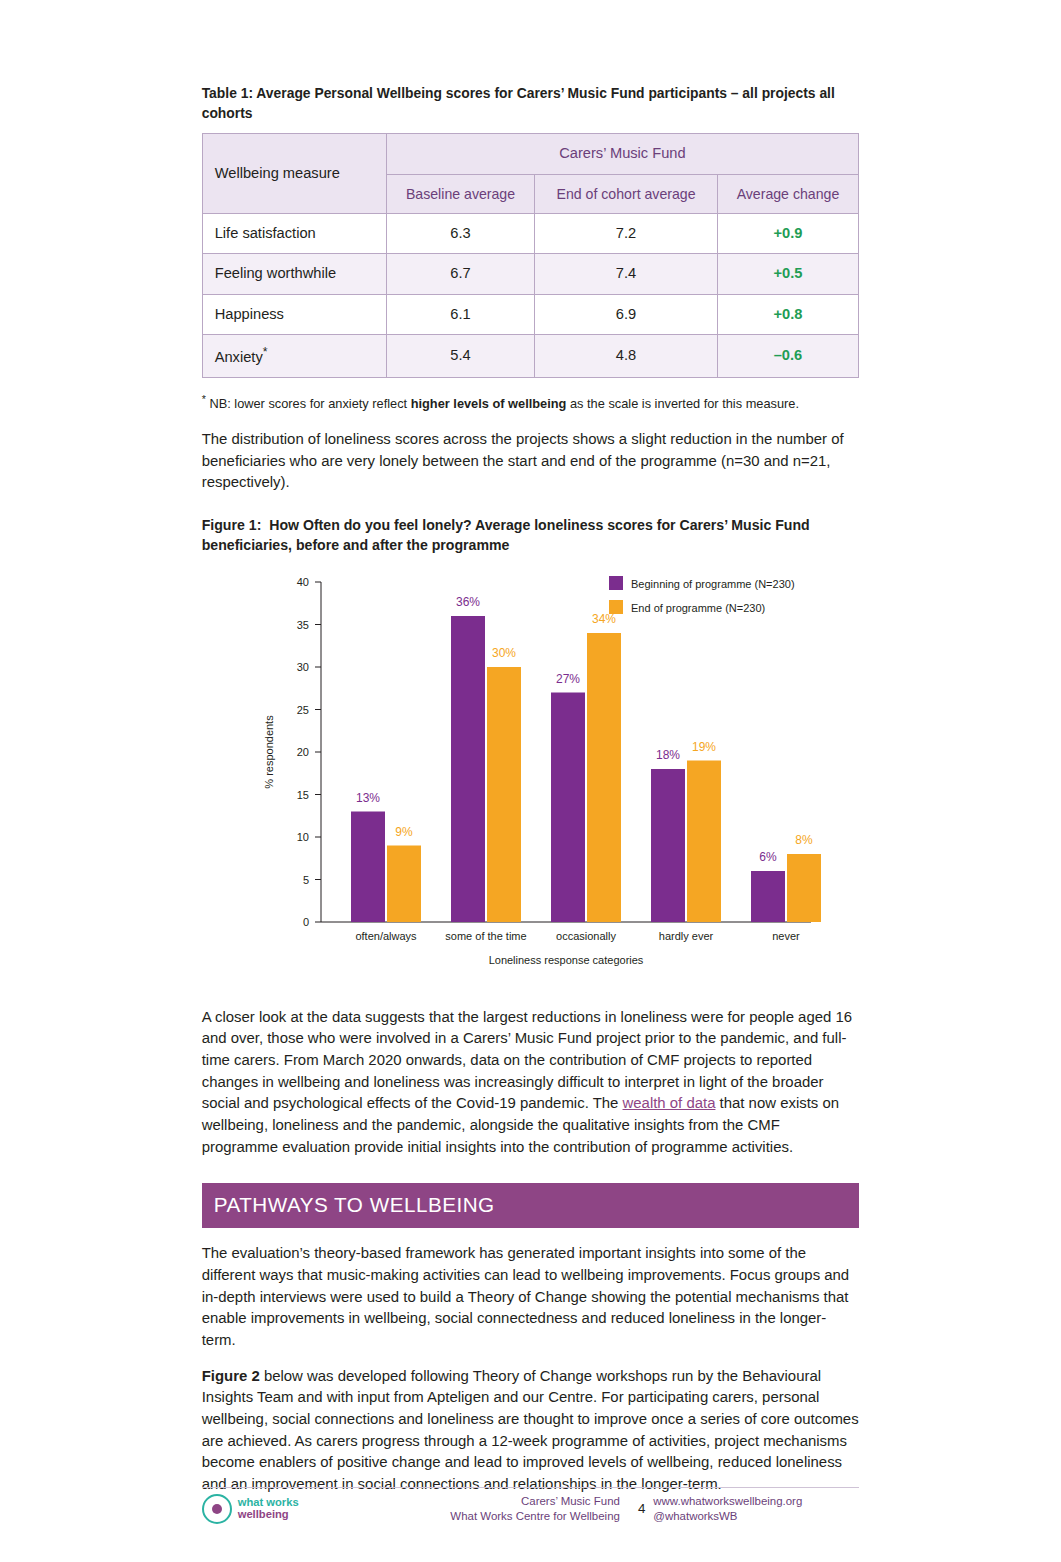Table 1: Average Personal Wellbeing scores for Carers’ Music Fund participants – all projects all cohorts
| Wellbeing measure | Carers’ Music Fund |
| --- | --- |
| Baseline average | End of cohort average | Average change |
| Life satisfaction | 6.3 | 7.2 | +0.9 |
| Feeling worthwhile | 6.7 | 7.4 | +0.5 |
| Happiness | 6.1 | 6.9 | +0.8 |
| Anxiety * | 5.4 | 4.8 | –0.6 |
* NB: lower scores for anxiety reflect higher levels of wellbeing as the scale is inverted for this measure.
The distribution of loneliness scores across the projects shows a slight reduction in the number of beneficiaries who are very lonely between the start and end of the programme (n=30 and n=21, respectively).
Figure 1: How Often do you feel lonely? Average loneliness scores for Carers’ Music Fund beneficiaries, before and after the programme
Beginning of programme (N=230) End of programme (N=230) 0 5 10 15 20 25 30 35 40 % respondents 13% 9% 36% 30% 27% 34% 18% 19% 6% 8% often/always some of the time occasionally hardly ever never Loneliness response categories
A closer look at the data suggests that the largest reductions in loneliness were for people aged 16 and over, those who were involved in a Carers’ Music Fund project prior to the pandemic, and full-time carers. From March 2020 onwards, data on the contribution of CMF projects to reported changes in wellbeing and loneliness was increasingly difficult to interpret in light of the broader social and psychological effects of the Covid-19 pandemic. The wealth of data that now exists on wellbeing, loneliness and the pandemic, alongside the qualitative insights from the CMF programme evaluation provide initial insights into the contribution of programme activities.
Pathways to wellbeing
The evaluation’s theory-based framework has generated important insights into some of the different ways that music-making activities can lead to wellbeing improvements. Focus groups and in-depth interviews were used to build a Theory of Change showing the potential mechanisms that enable improvements in wellbeing, social connectedness and reduced loneliness in the longer-term.
Figure 2 below was developed following Theory of Change workshops run by the Behavioural Insights Team and with input from Apteligen and our Centre. For participating carers, personal wellbeing, social connections and loneliness are thought to improve once a series of core outcomes are achieved. As carers progress through a 12-week programme of activities, project mechanisms become enablers of positive change and lead to improved levels of wellbeing, reduced loneliness and an improvement in social connections and relationships in the longer-term.
what works
wellbeing
Carers’ Music Fund
What Works Centre for Wellbeing
4
www.whatworkswellbeing.org
@whatworksWB